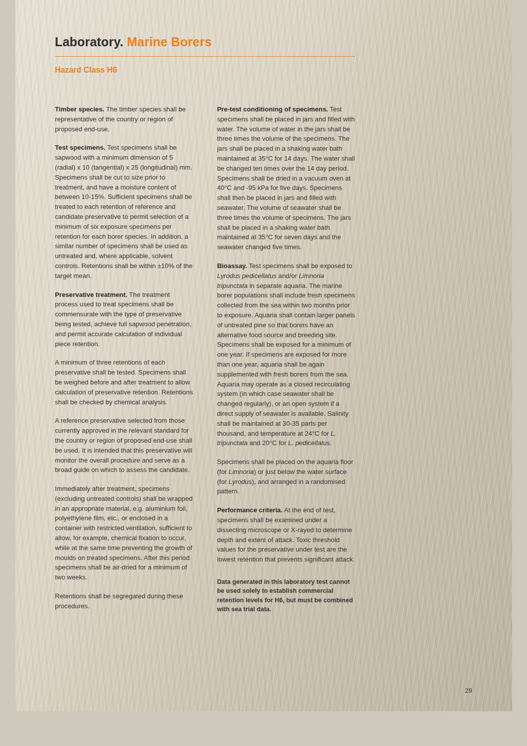Laboratory. Marine Borers
Hazard Class H6
Timber species. The timber species shall be representative of the country or region of proposed end-use.
Test specimens. Test specimens shall be sapwood with a minimum dimension of 5 (radial) x 10 (tangential) x 25 (longitudinal) mm. Specimens shall be cut to size prior to treatment, and have a moisture content of between 10-15%. Sufficient specimens shall be treated to each retention of reference and candidate preservative to permit selection of a minimum of six exposure specimens per retention for each borer species. In addition, a similar number of specimens shall be used as untreated and, where applicable, solvent controls. Retentions shall be within ±10% of the target mean.
Preservative treatment. The treatment process used to treat specimens shall be commensurate with the type of preservative being tested, achieve full sapwood penetration, and permit accurate calculation of individual piece retention.
A minimum of three retentions of each preservative shall be tested. Specimens shall be weighed before and after treatment to allow calculation of preservative retention. Retentions shall be checked by chemical analysis.
A reference preservative selected from those currently approved in the relevant standard for the country or region of proposed end-use shall be used. It is intended that this preservative will monitor the overall procedure and serve as a broad guide on which to assess the candidate.
Immediately after treatment, specimens (excluding untreated controls) shall be wrapped in an appropriate material, e.g. aluminium foil, polyethylene film, etc., or enclosed in a container with restricted ventilation, sufficient to allow, for example, chemical fixation to occur, while at the same time preventing the growth of moulds on treated specimens. After this period specimens shall be air-dried for a minimum of two weeks.
Retentions shall be segregated during these procedures.
Pre-test conditioning of specimens. Test specimens shall be placed in jars and filled with water. The volume of water in the jars shall be three times the volume of the specimens. The jars shall be placed in a shaking water bath maintained at 35°C for 14 days. The water shall be changed ten times over the 14 day period. Specimens shall be dried in a vacuum oven at 40°C and -95 kPa for five days. Specimens shall then be placed in jars and filled with seawater. The volume of seawater shall be three times the volume of specimens. The jars shall be placed in a shaking water bath maintained at 35°C for seven days and the seawater changed five times.
Bioassay. Test specimens shall be exposed to Lyrodus pedicellatus and/or Limnoria tripunctata in separate aquaria. The marine borer populations shall include fresh specimens collected from the sea within two months prior to exposure. Aquaria shall contain larger panels of untreated pine so that borers have an alternative food source and breeding site. Specimens shall be exposed for a minimum of one year. If specimens are exposed for more than one year, aquaria shall be again supplemented with fresh borers from the sea. Aquaria may operate as a closed recirculating system (in which case seawater shall be changed regularly), or an open system if a direct supply of seawater is available. Salinity shall be maintained at 30-35 parts per thousand, and temperature at 24°C for L. tripunctata and 20°C for L. pedicellatus.
Specimens shall be placed on the aquaria floor (for Limnoria) or just below the water surface (for Lyrodus), and arranged in a randomised pattern.
Performance criteria. At the end of test, specimens shall be examined under a dissecting microscope or X-rayed to determine depth and extent of attack. Toxic threshold values for the preservative under test are the lowest retention that prevents significant attack.
Data generated in this laboratory test cannot be used solely to establish commercial retention levels for H6, but must be combined with sea trial data.
29